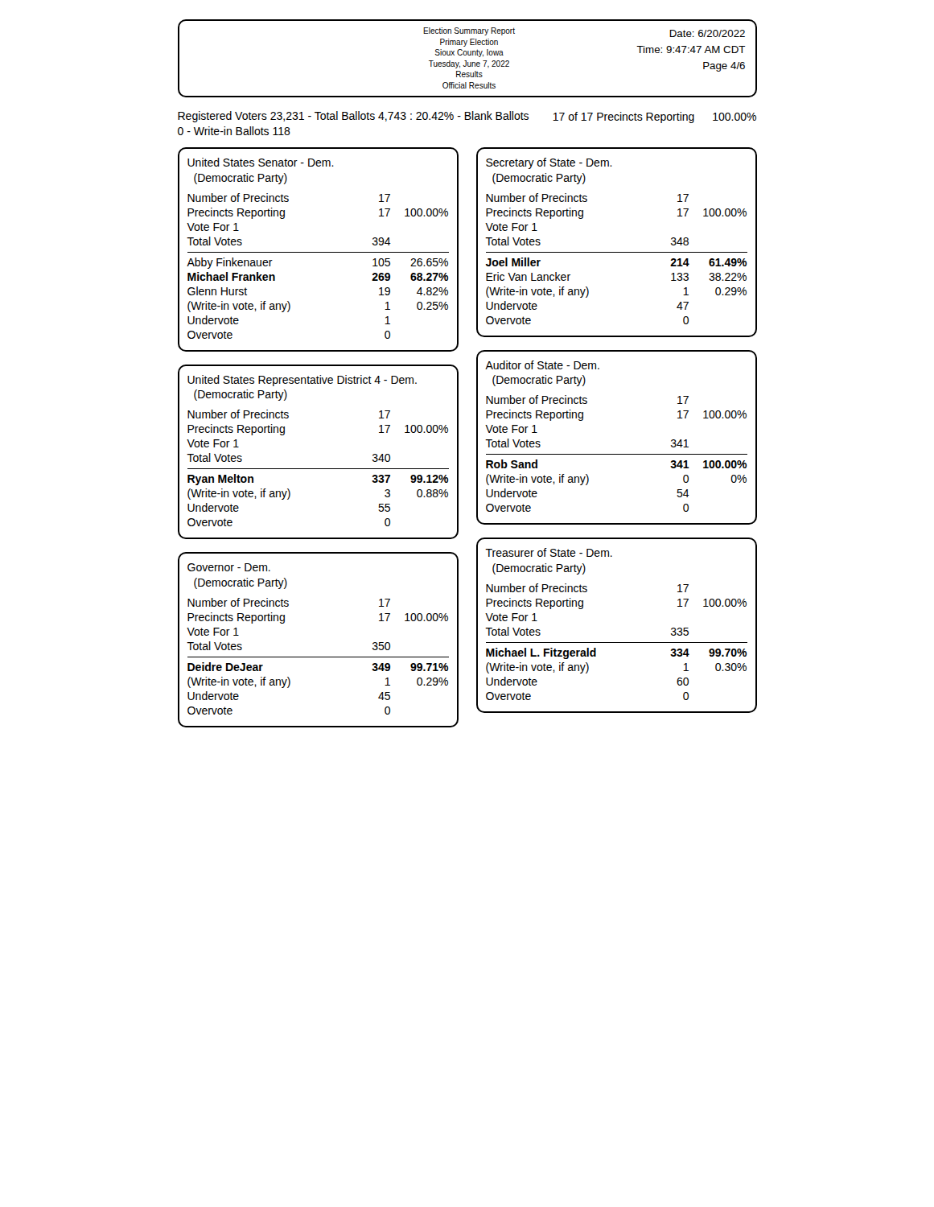Election Summary Report
Primary Election
Sioux County, Iowa
Tuesday, June 7, 2022
Results
Official Results
Date: 6/20/2022
Time: 9:47:47 AM CDT
Page 4/6
Registered Voters 23,231 - Total Ballots 4,743 : 20.42% - Blank Ballots 0 - Write-in Ballots 118
17 of 17 Precincts Reporting 100.00%
United States Senator - Dem. (Democratic Party)
| Number of Precincts | 17 | |
| Precincts Reporting | 17 | 100.00% |
| Vote For 1 | | |
| Total Votes | 394 | |
| Abby Finkenauer | 105 | 26.65% |
| Michael Franken | 269 | 68.27% |
| Glenn Hurst | 19 | 4.82% |
| (Write-in vote, if any) | 1 | 0.25% |
| Undervote | 1 | |
| Overvote | 0 | |
United States Representative District 4 - Dem. (Democratic Party)
| Number of Precincts | 17 | |
| Precincts Reporting | 17 | 100.00% |
| Vote For 1 | | |
| Total Votes | 340 | |
| Ryan Melton | 337 | 99.12% |
| (Write-in vote, if any) | 3 | 0.88% |
| Undervote | 55 | |
| Overvote | 0 | |
Governor - Dem. (Democratic Party)
| Number of Precincts | 17 | |
| Precincts Reporting | 17 | 100.00% |
| Vote For 1 | | |
| Total Votes | 350 | |
| Deidre DeJear | 349 | 99.71% |
| (Write-in vote, if any) | 1 | 0.29% |
| Undervote | 45 | |
| Overvote | 0 | |
Secretary of State - Dem. (Democratic Party)
| Number of Precincts | 17 | |
| Precincts Reporting | 17 | 100.00% |
| Vote For 1 | | |
| Total Votes | 348 | |
| Joel Miller | 214 | 61.49% |
| Eric Van Lancker | 133 | 38.22% |
| (Write-in vote, if any) | 1 | 0.29% |
| Undervote | 47 | |
| Overvote | 0 | |
Auditor of State - Dem. (Democratic Party)
| Number of Precincts | 17 | |
| Precincts Reporting | 17 | 100.00% |
| Vote For 1 | | |
| Total Votes | 341 | |
| Rob Sand | 341 | 100.00% |
| (Write-in vote, if any) | 0 | 0% |
| Undervote | 54 | |
| Overvote | 0 | |
Treasurer of State - Dem. (Democratic Party)
| Number of Precincts | 17 | |
| Precincts Reporting | 17 | 100.00% |
| Vote For 1 | | |
| Total Votes | 335 | |
| Michael L. Fitzgerald | 334 | 99.70% |
| (Write-in vote, if any) | 1 | 0.30% |
| Undervote | 60 | |
| Overvote | 0 | |